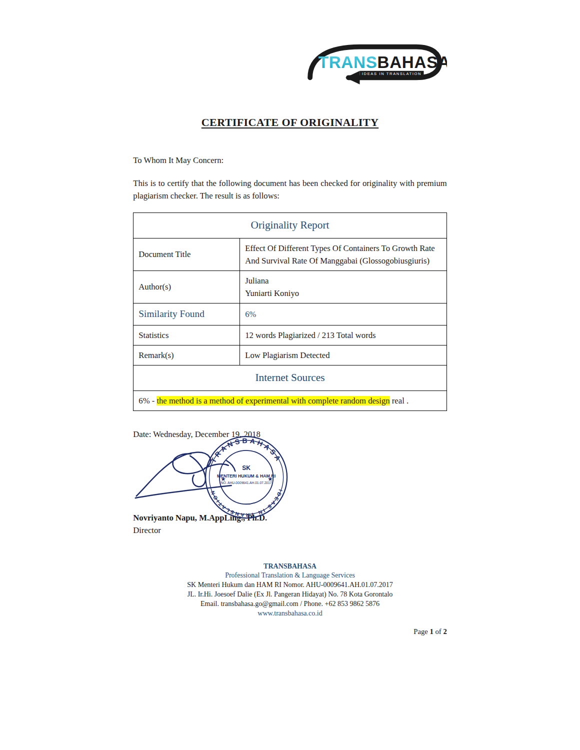TRANSBAHASA IDEAS IN TRANSLATION
CERTIFICATE OF ORIGINALITY
To Whom It May Concern:
This is to certify that the following document has been checked for originality with premium plagiarism checker. The result is as follows:
| Originality Report |
| Document Title | Effect Of Different Types Of Containers To Growth Rate And Survival Rate Of Manggabai (Glossogobiusgiuris) |
| Author(s) | Juliana Yuniarti Koniyo |
| Similarity Found | 6% |
| Statistics | 12 words Plagiarized / 213 Total words |
| Remark(s) | Low Plagiarism Detected |
| Internet Sources |
| 6% - the method is a method of experimental with complete random design real . |
Date: Wednesday, December 19, 2018
TRANSBAHASA IDEAS IN TRANSLATION SK MENTERI HUKUM & HAM RI NO. AHU-0009641.AH.01.07.2017 ★ ★
Novriyanto Napu, M.AppLing., Ph.D.
Director
TRANSBAHASA
Professional Translation & Language Services
SK Menteri Hukum dan HAM RI Nomor. AHU-0009641.AH.01.07.2017
JL. Ir.Hi. Joesoef Dalie (Ex Jl. Pangeran Hidayat) No. 78 Kota Gorontalo
Email. transbahasa.go@gmail.com / Phone. +62 853 9862 5876
www.transbahasa.co.id
Page 1 of 2